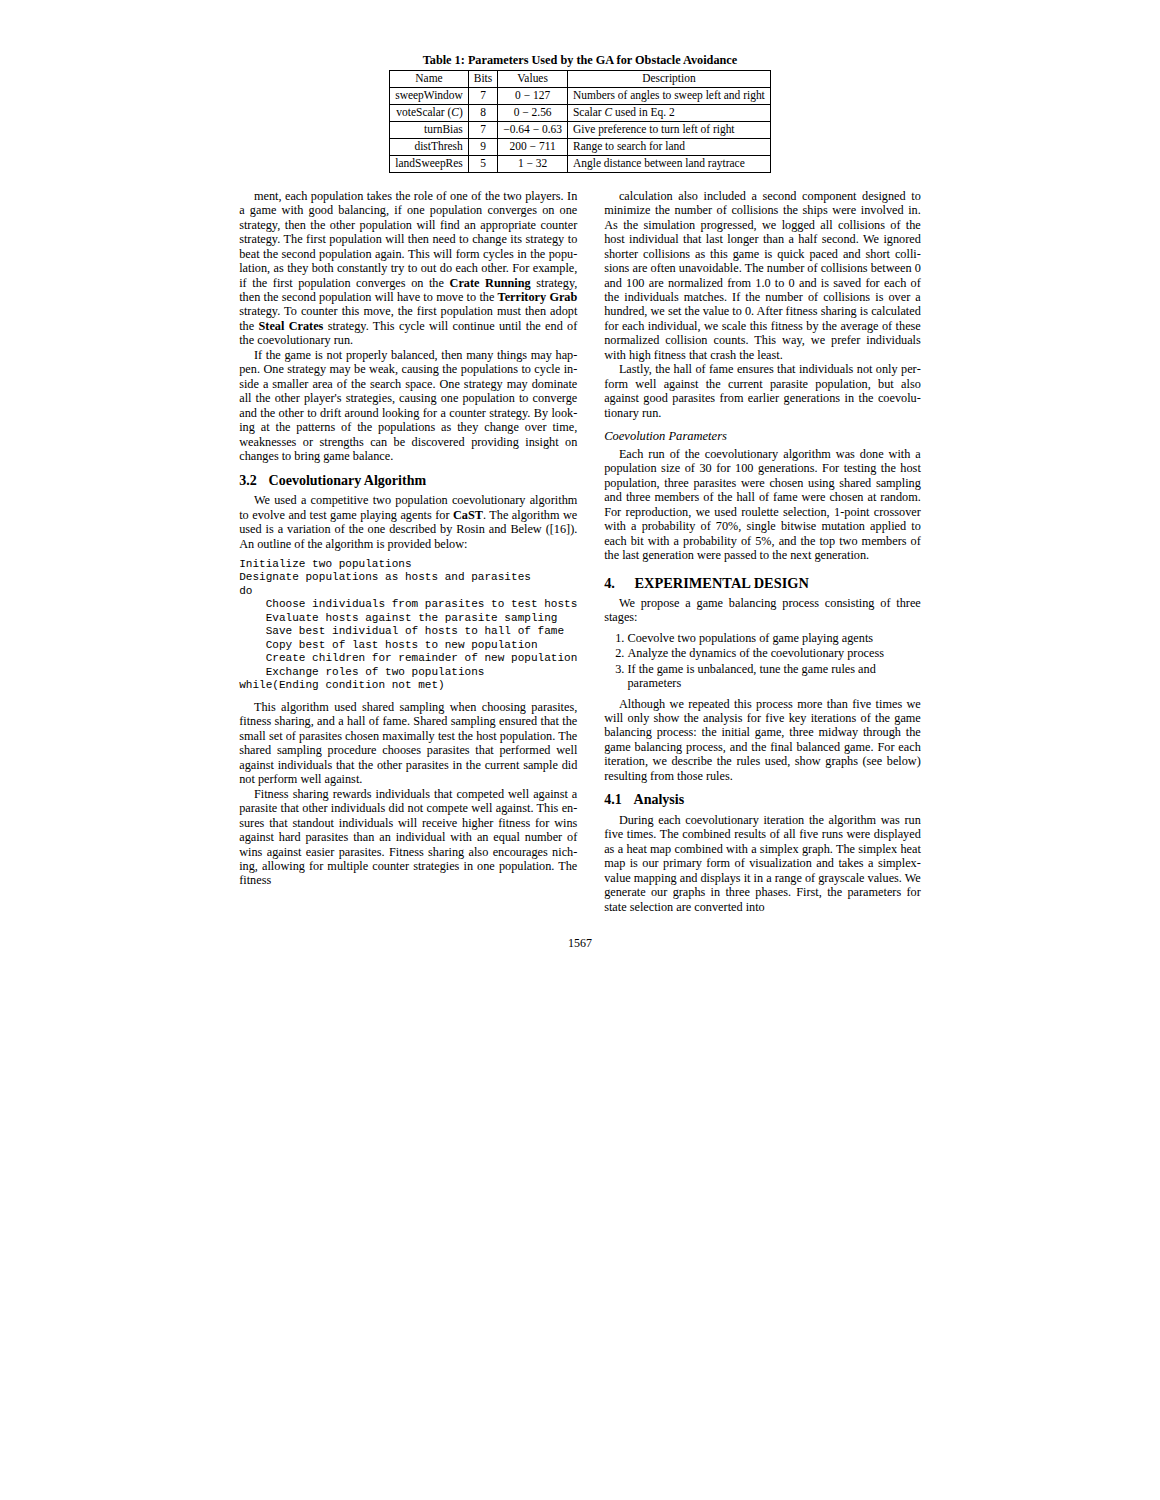Table 1: Parameters Used by the GA for Obstacle Avoidance
| Name | Bits | Values | Description |
| --- | --- | --- | --- |
| sweepWindow | 7 | 0 − 127 | Numbers of angles to sweep left and right |
| voteScalar ( C ) | 8 | 0 − 2.56 | Scalar C used in Eq. 2 |
| turnBias | 7 | −0.64 − 0.63 | Give preference to turn left of right |
| distThresh | 9 | 200 − 711 | Range to search for land |
| landSweepRes | 5 | 1 − 32 | Angle distance between land raytrace |
ment, each population takes the role of one of the two players. In a game with good balancing, if one population converges on one strategy, then the other population will find an appropriate counter strategy. The first population will then need to change its strategy to beat the second population again. This will form cycles in the population, as they both constantly try to out do each other. For example, if the first population converges on the Crate Running strategy, then the second population will have to move to the Territory Grab strategy. To counter this move, the first population must then adopt the Steal Crates strategy. This cycle will continue until the end of the coevolutionary run.
If the game is not properly balanced, then many things may happen. One strategy may be weak, causing the populations to cycle inside a smaller area of the search space. One strategy may dominate all the other player's strategies, causing one population to converge and the other to drift around looking for a counter strategy. By looking at the patterns of the populations as they change over time, weaknesses or strengths can be discovered providing insight on changes to bring game balance.
3.2 Coevolutionary Algorithm
We used a competitive two population coevolutionary algorithm to evolve and test game playing agents for CaST. The algorithm we used is a variation of the one described by Rosin and Belew ([16]). An outline of the algorithm is provided below:
Initialize two populations
Designate populations as hosts and parasites
do
    Choose individuals from parasites to test hosts
    Evaluate hosts against the parasite sampling
    Save best individual of hosts to hall of fame
    Copy best of last hosts to new population
    Create children for remainder of new population
    Exchange roles of two populations
while(Ending condition not met)
This algorithm used shared sampling when choosing parasites, fitness sharing, and a hall of fame. Shared sampling ensured that the small set of parasites chosen maximally test the host population. The shared sampling procedure chooses parasites that performed well against individuals that the other parasites in the current sample did not perform well against.
Fitness sharing rewards individuals that competed well against a parasite that other individuals did not compete well against. This ensures that standout individuals will receive higher fitness for wins against hard parasites than an individual with an equal number of wins against easier parasites. Fitness sharing also encourages niching, allowing for multiple counter strategies in one population. The fitness
calculation also included a second component designed to minimize the number of collisions the ships were involved in. As the simulation progressed, we logged all collisions of the host individual that last longer than a half second. We ignored shorter collisions as this game is quick paced and short collisions are often unavoidable. The number of collisions between 0 and 100 are normalized from 1.0 to 0 and is saved for each of the individuals matches. If the number of collisions is over a hundred, we set the value to 0. After fitness sharing is calculated for each individual, we scale this fitness by the average of these normalized collision counts. This way, we prefer individuals with high fitness that crash the least.
Lastly, the hall of fame ensures that individuals not only perform well against the current parasite population, but also against good parasites from earlier generations in the coevolutionary run.
Coevolution Parameters
Each run of the coevolutionary algorithm was done with a population size of 30 for 100 generations. For testing the host population, three parasites were chosen using shared sampling and three members of the hall of fame were chosen at random. For reproduction, we used roulette selection, 1-point crossover with a probability of 70%, single bitwise mutation applied to each bit with a probability of 5%, and the top two members of the last generation were passed to the next generation.
4. EXPERIMENTAL DESIGN
We propose a game balancing process consisting of three stages:
Coevolve two populations of game playing agents
Analyze the dynamics of the coevolutionary process
If the game is unbalanced, tune the game rules and parameters
Although we repeated this process more than five times we will only show the analysis for five key iterations of the game balancing process: the initial game, three midway through the game balancing process, and the final balanced game. For each iteration, we describe the rules used, show graphs (see below) resulting from those rules.
4.1 Analysis
During each coevolutionary iteration the algorithm was run five times. The combined results of all five runs were displayed as a heat map combined with a simplex graph. The simplex heat map is our primary form of visualization and takes a simplex-value mapping and displays it in a range of grayscale values. We generate our graphs in three phases. First, the parameters for state selection are converted into
1567